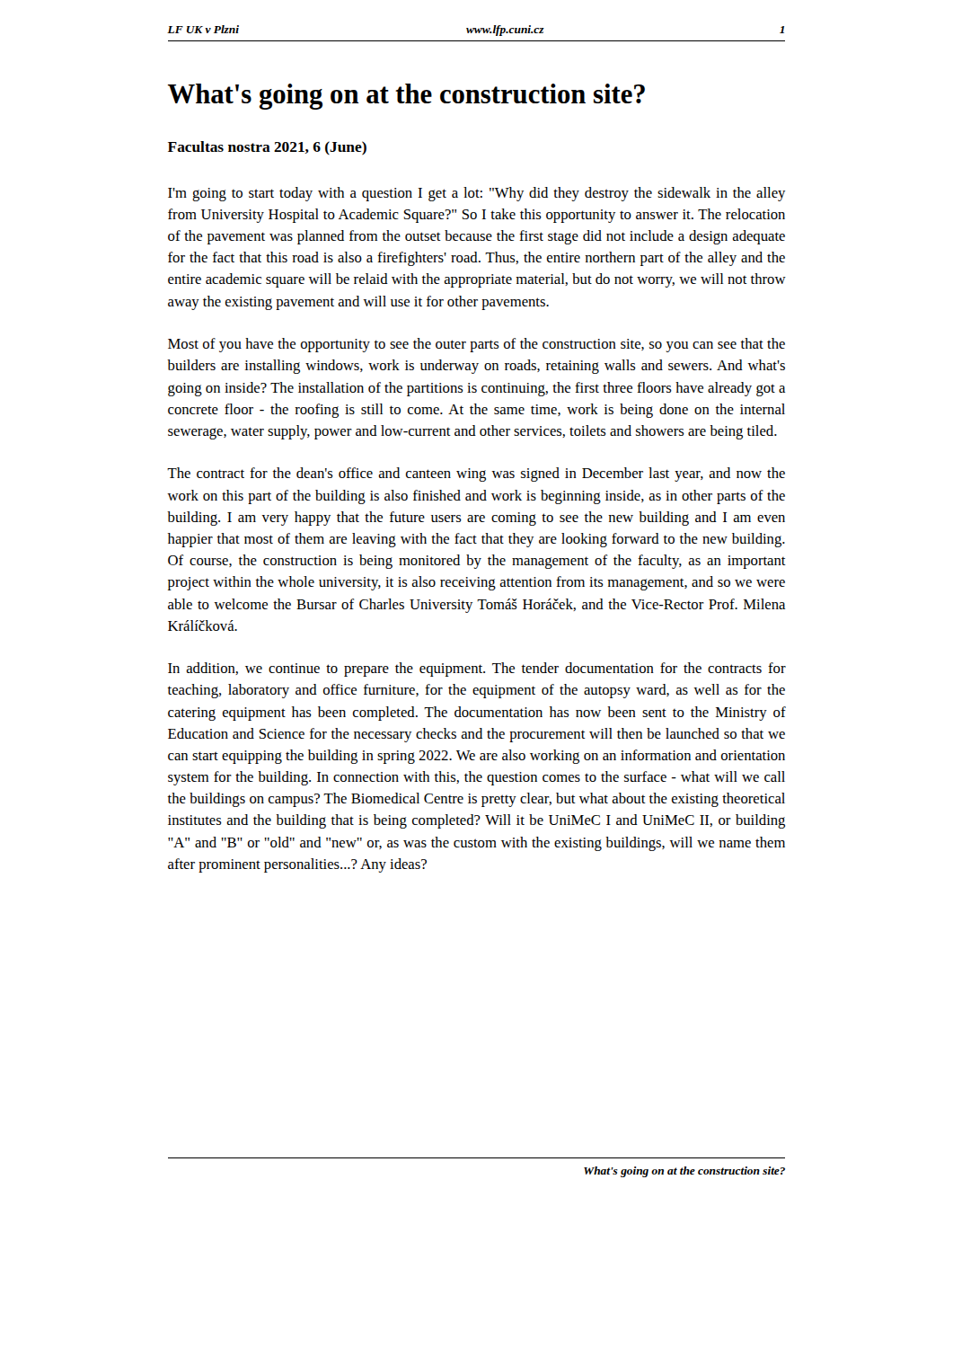LF UK v Plzni www.lfp.cuni.cz 1
What's going on at the construction site?
Facultas nostra 2021, 6 (June)
I'm going to start today with a question I get a lot: "Why did they destroy the sidewalk in the alley from University Hospital to Academic Square?" So I take this opportunity to answer it. The relocation of the pavement was planned from the outset because the first stage did not include a design adequate for the fact that this road is also a firefighters' road. Thus, the entire northern part of the alley and the entire academic square will be relaid with the appropriate material, but do not worry, we will not throw away the existing pavement and will use it for other pavements.
Most of you have the opportunity to see the outer parts of the construction site, so you can see that the builders are installing windows, work is underway on roads, retaining walls and sewers. And what's going on inside? The installation of the partitions is continuing, the first three floors have already got a concrete floor - the roofing is still to come. At the same time, work is being done on the internal sewerage, water supply, power and low-current and other services, toilets and showers are being tiled.
The contract for the dean's office and canteen wing was signed in December last year, and now the work on this part of the building is also finished and work is beginning inside, as in other parts of the building. I am very happy that the future users are coming to see the new building and I am even happier that most of them are leaving with the fact that they are looking forward to the new building. Of course, the construction is being monitored by the management of the faculty, as an important project within the whole university, it is also receiving attention from its management, and so we were able to welcome the Bursar of Charles University Tomáš Horáček, and the Vice-Rector Prof. Milena Králíčková.
In addition, we continue to prepare the equipment. The tender documentation for the contracts for teaching, laboratory and office furniture, for the equipment of the autopsy ward, as well as for the catering equipment has been completed. The documentation has now been sent to the Ministry of Education and Science for the necessary checks and the procurement will then be launched so that we can start equipping the building in spring 2022. We are also working on an information and orientation system for the building. In connection with this, the question comes to the surface - what will we call the buildings on campus? The Biomedical Centre is pretty clear, but what about the existing theoretical institutes and the building that is being completed? Will it be UniMeC I and UniMeC II, or building "A" and "B" or "old" and "new" or, as was the custom with the existing buildings, will we name them after prominent personalities...? Any ideas?
What's going on at the construction site?